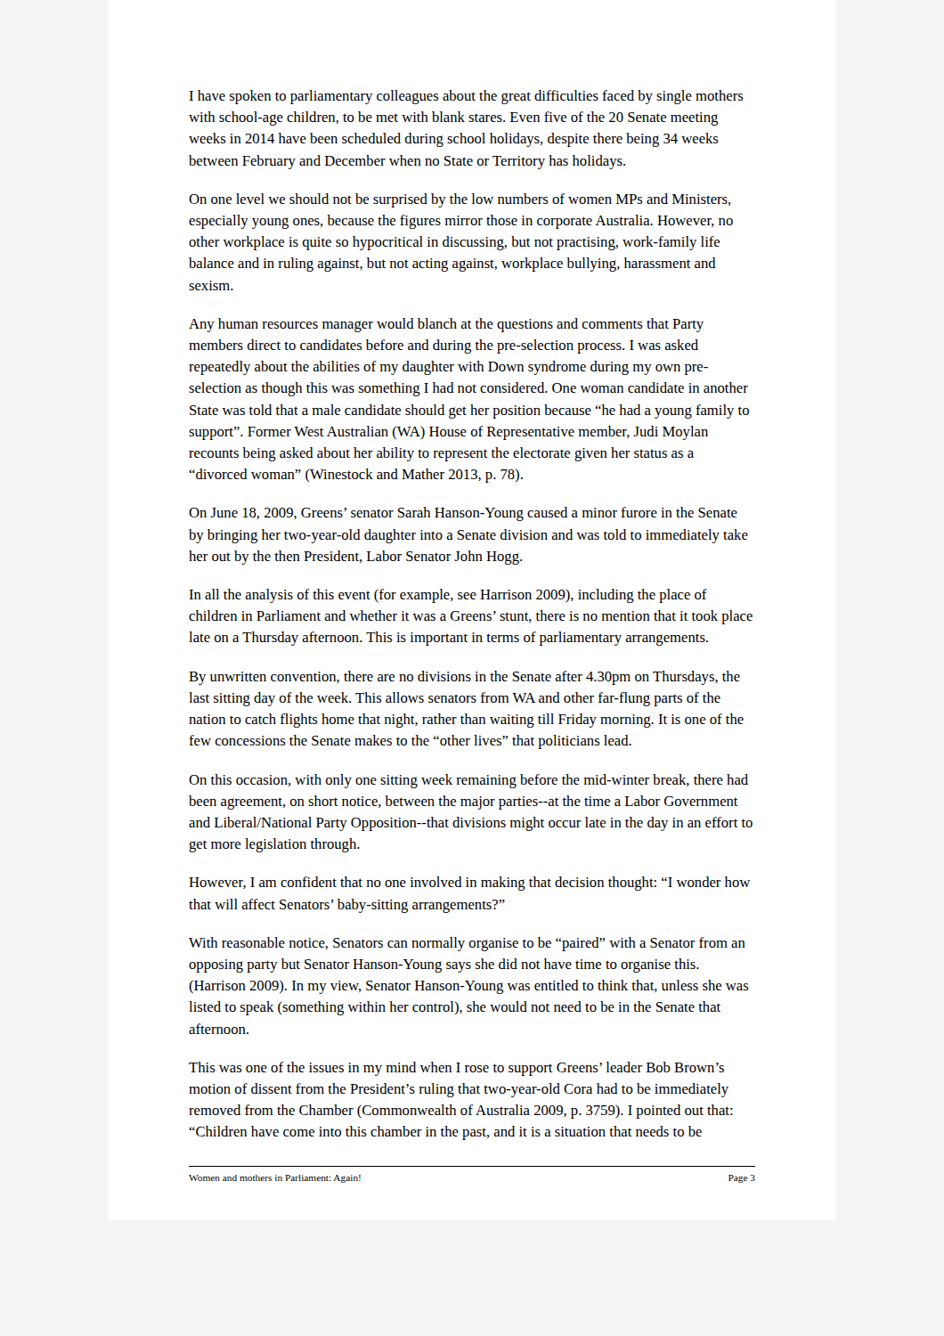I have spoken to parliamentary colleagues about the great difficulties faced by single mothers with school-age children, to be met with blank stares. Even five of the 20 Senate meeting weeks in 2014 have been scheduled during school holidays, despite there being 34 weeks between February and December when no State or Territory has holidays.
On one level we should not be surprised by the low numbers of women MPs and Ministers, especially young ones, because the figures mirror those in corporate Australia. However, no other workplace is quite so hypocritical in discussing, but not practising, work-family life balance and in ruling against, but not acting against, workplace bullying, harassment and sexism.
Any human resources manager would blanch at the questions and comments that Party members direct to candidates before and during the pre-selection process. I was asked repeatedly about the abilities of my daughter with Down syndrome during my own pre-selection as though this was something I had not considered. One woman candidate in another State was told that a male candidate should get her position because “he had a young family to support”. Former West Australian (WA) House of Representative member, Judi Moylan recounts being asked about her ability to represent the electorate given her status as a “divorced woman” (Winestock and Mather 2013, p. 78).
On June 18, 2009, Greens’ senator Sarah Hanson-Young caused a minor furore in the Senate by bringing her two-year-old daughter into a Senate division and was told to immediately take her out by the then President, Labor Senator John Hogg.
In all the analysis of this event (for example, see Harrison 2009), including the place of children in Parliament and whether it was a Greens’ stunt, there is no mention that it took place late on a Thursday afternoon. This is important in terms of parliamentary arrangements.
By unwritten convention, there are no divisions in the Senate after 4.30pm on Thursdays, the last sitting day of the week. This allows senators from WA and other far-flung parts of the nation to catch flights home that night, rather than waiting till Friday morning. It is one of the few concessions the Senate makes to the “other lives” that politicians lead.
On this occasion, with only one sitting week remaining before the mid-winter break, there had been agreement, on short notice, between the major parties--at the time a Labor Government and Liberal/National Party Opposition--that divisions might occur late in the day in an effort to get more legislation through.
However, I am confident that no one involved in making that decision thought: “I wonder how that will affect Senators’ baby-sitting arrangements?”
With reasonable notice, Senators can normally organise to be “paired” with a Senator from an opposing party but Senator Hanson-Young says she did not have time to organise this. (Harrison 2009). In my view, Senator Hanson-Young was entitled to think that, unless she was listed to speak (something within her control), she would not need to be in the Senate that afternoon.
This was one of the issues in my mind when I rose to support Greens’ leader Bob Brown’s motion of dissent from the President’s ruling that two-year-old Cora had to be immediately removed from the Chamber (Commonwealth of Australia 2009, p. 3759). I pointed out that: “Children have come into this chamber in the past, and it is a situation that needs to be
Women and mothers in Parliament: Again! Page 3